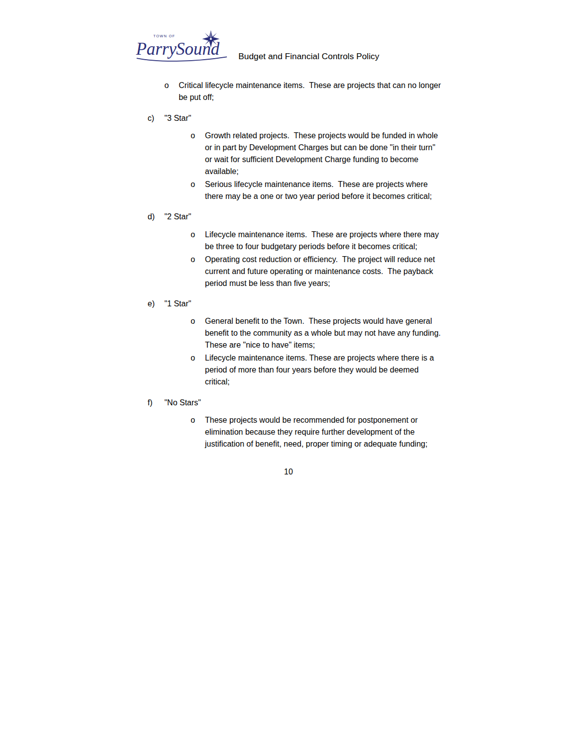TOWN OF Parry Sound
Budget and Financial Controls Policy
Critical lifecycle maintenance items. These are projects that can no longer be put off;
c)
"3 Star"
Growth related projects. These projects would be funded in whole or in part by Development Charges but can be done "in their turn" or wait for sufficient Development Charge funding to become available;
Serious lifecycle maintenance items. These are projects where there may be a one or two year period before it becomes critical;
d)
"2 Star"
Lifecycle maintenance items. These are projects where there may be three to four budgetary periods before it becomes critical;
Operating cost reduction or efficiency. The project will reduce net current and future operating or maintenance costs. The payback period must be less than five years;
e)
"1 Star"
General benefit to the Town. These projects would have general benefit to the community as a whole but may not have any funding. These are "nice to have" items;
Lifecycle maintenance items. These are projects where there is a period of more than four years before they would be deemed critical;
f)
"No Stars"
These projects would be recommended for postponement or elimination because they require further development of the justification of benefit, need, proper timing or adequate funding;
10